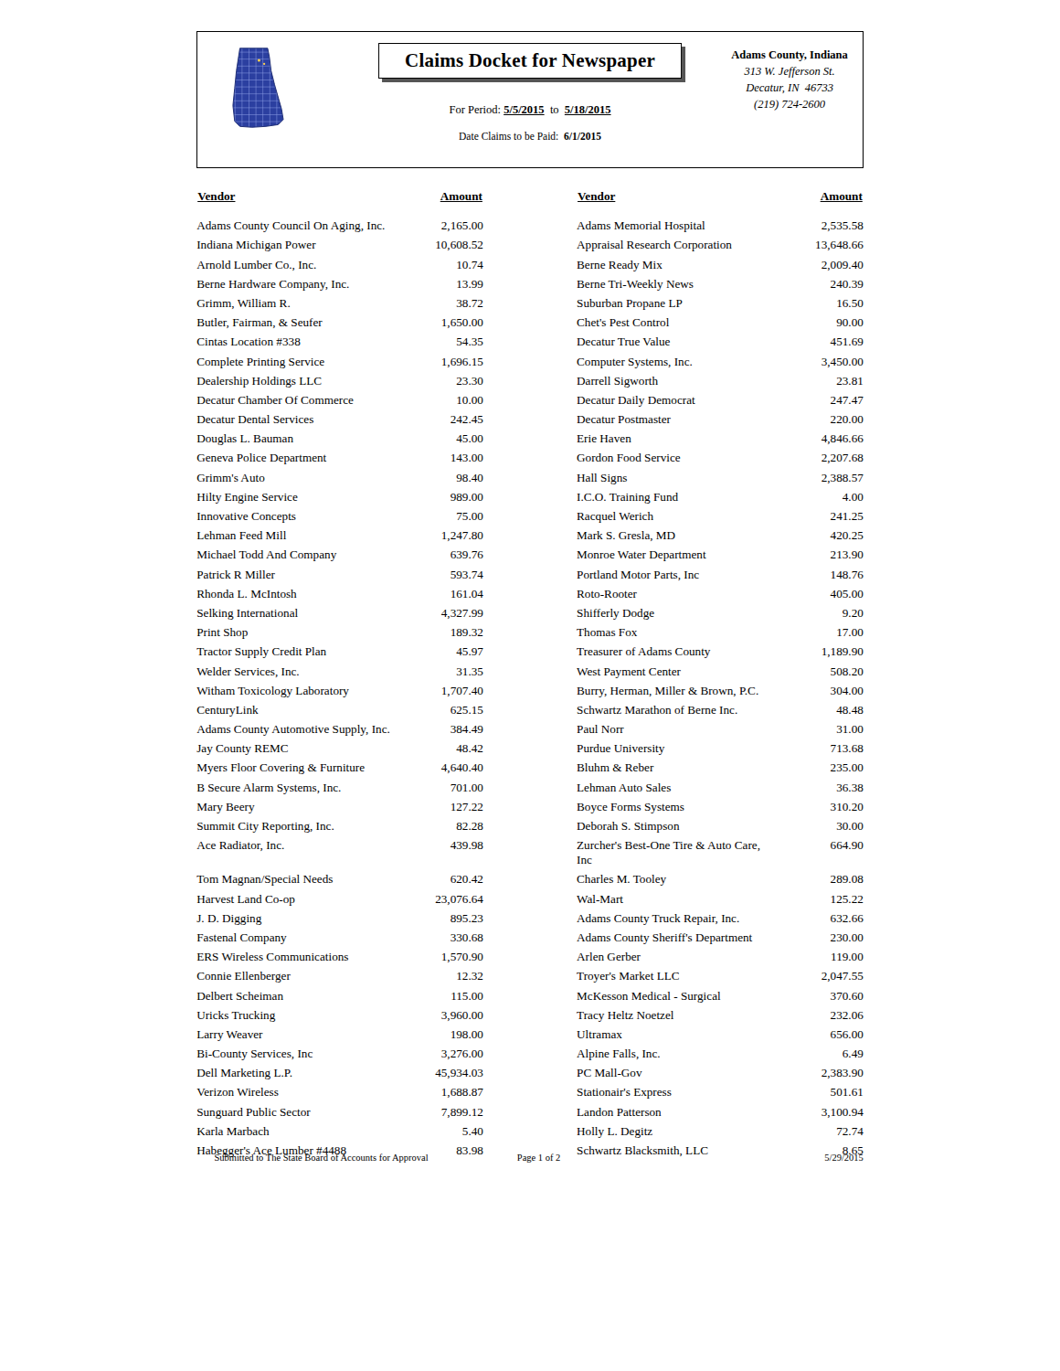Claims Docket for Newspaper
Adams County, Indiana
313 W. Jefferson St.
Decatur, IN 46733
(219) 724-2600
For Period: 5/5/2015 to 5/18/2015
Date Claims to be Paid: 6/1/2015
| Vendor | Amount | | Vendor | Amount |
| --- | --- | --- | --- | --- |
| Adams County Council On Aging, Inc. | 2,165.00 | | Adams Memorial Hospital | 2,535.58 |
| Indiana Michigan Power | 10,608.52 | | Appraisal Research Corporation | 13,648.66 |
| Arnold Lumber Co., Inc. | 10.74 | | Berne Ready Mix | 2,009.40 |
| Berne Hardware Company, Inc. | 13.99 | | Berne Tri-Weekly News | 240.39 |
| Grimm, William R. | 38.72 | | Suburban Propane LP | 16.50 |
| Butler, Fairman, & Seufer | 1,650.00 | | Chet's Pest Control | 90.00 |
| Cintas Location #338 | 54.35 | | Decatur True Value | 451.69 |
| Complete Printing Service | 1,696.15 | | Computer Systems, Inc. | 3,450.00 |
| Dealership Holdings LLC | 23.30 | | Darrell Sigworth | 23.81 |
| Decatur Chamber Of Commerce | 10.00 | | Decatur Daily Democrat | 247.47 |
| Decatur Dental Services | 242.45 | | Decatur Postmaster | 220.00 |
| Douglas L. Bauman | 45.00 | | Erie Haven | 4,846.66 |
| Geneva Police Department | 143.00 | | Gordon Food Service | 2,207.68 |
| Grimm's Auto | 98.40 | | Hall Signs | 2,388.57 |
| Hilty Engine Service | 989.00 | | I.C.O. Training Fund | 4.00 |
| Innovative Concepts | 75.00 | | Racquel Werich | 241.25 |
| Lehman Feed Mill | 1,247.80 | | Mark S. Gresla, MD | 420.25 |
| Michael Todd And Company | 639.76 | | Monroe Water Department | 213.90 |
| Patrick R Miller | 593.74 | | Portland Motor Parts, Inc | 148.76 |
| Rhonda L. McIntosh | 161.04 | | Roto-Rooter | 405.00 |
| Selking International | 4,327.99 | | Shifferly Dodge | 9.20 |
| Print Shop | 189.32 | | Thomas Fox | 17.00 |
| Tractor Supply Credit Plan | 45.97 | | Treasurer of Adams County | 1,189.90 |
| Welder Services, Inc. | 31.35 | | West Payment Center | 508.20 |
| Witham Toxicology Laboratory | 1,707.40 | | Burry, Herman, Miller & Brown, P.C. | 304.00 |
| CenturyLink | 625.15 | | Schwartz Marathon of Berne Inc. | 48.48 |
| Adams County Automotive Supply, Inc. | 384.49 | | Paul Norr | 31.00 |
| Jay County REMC | 48.42 | | Purdue University | 713.68 |
| Myers Floor Covering & Furniture | 4,640.40 | | Bluhm & Reber | 235.00 |
| B Secure Alarm Systems, Inc. | 701.00 | | Lehman Auto Sales | 36.38 |
| Mary Beery | 127.22 | | Boyce Forms Systems | 310.20 |
| Summit City Reporting, Inc. | 82.28 | | Deborah S. Stimpson | 30.00 |
| Ace Radiator, Inc. | 439.98 | | Zurcher's Best-One Tire & Auto Care, Inc | 664.90 |
| Tom Magnan/Special Needs | 620.42 | | Charles M. Tooley | 289.08 |
| Harvest Land Co-op | 23,076.64 | | Wal-Mart | 125.22 |
| J. D. Digging | 895.23 | | Adams County Truck Repair, Inc. | 632.66 |
| Fastenal Company | 330.68 | | Adams County Sheriff's Department | 230.00 |
| ERS Wireless Communications | 1,570.90 | | Arlen Gerber | 119.00 |
| Connie Ellenberger | 12.32 | | Troyer's Market LLC | 2,047.55 |
| Delbert Scheiman | 115.00 | | McKesson Medical - Surgical | 370.60 |
| Uricks Trucking | 3,960.00 | | Tracy Heltz Noetzel | 232.06 |
| Larry Weaver | 198.00 | | Ultramax | 656.00 |
| Bi-County Services, Inc | 3,276.00 | | Alpine Falls, Inc. | 6.49 |
| Dell Marketing L.P. | 45,934.03 | | PC Mall-Gov | 2,383.90 |
| Verizon Wireless | 1,688.87 | | Stationair's Express | 501.61 |
| Sunguard Public Sector | 7,899.12 | | Landon Patterson | 3,100.94 |
| Karla Marbach | 5.40 | | Holly L. Degitz | 72.74 |
| Habegger's Ace Lumber #4488 | 83.98 | | Schwartz Blacksmith, LLC | 8.65 |
Submitted to The State Board of Accounts for Approval
Page 1 of 2
5/29/2015